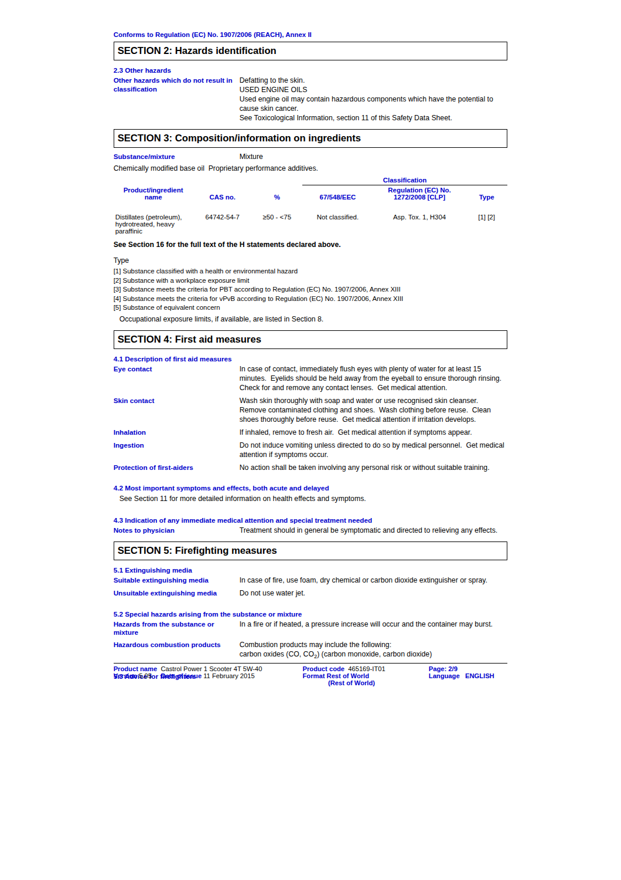Conforms to Regulation (EC) No. 1907/2006 (REACH), Annex II
SECTION 2: Hazards identification
2.3 Other hazards
Other hazards which do not result in classification
Defatting to the skin.
USED ENGINE OILS
Used engine oil may contain hazardous components which have the potential to cause skin cancer.
See Toxicological Information, section 11 of this Safety Data Sheet.
SECTION 3: Composition/information on ingredients
Substance/mixture
Mixture
Chemically modified base oil Proprietary performance additives.
| | Classification |
| Product/ingredient name | CAS no. | % | 67/548/EEC | Regulation (EC) No. 1272/2008 [CLP] | Type |
| Distillates (petroleum), hydrotreated, heavy paraffinic | 64742-54-7 | ≥50 - <75 | Not classified. | Asp. Tox. 1, H304 | [1] [2] |
See Section 16 for the full text of the H statements declared above.
Type
[1] Substance classified with a health or environmental hazard
[2] Substance with a workplace exposure limit
[3] Substance meets the criteria for PBT according to Regulation (EC) No. 1907/2006, Annex XIII
[4] Substance meets the criteria for vPvB according to Regulation (EC) No. 1907/2006, Annex XIII
[5] Substance of equivalent concern
Occupational exposure limits, if available, are listed in Section 8.
SECTION 4: First aid measures
4.1 Description of first aid measures
Eye contact
In case of contact, immediately flush eyes with plenty of water for at least 15 minutes. Eyelids should be held away from the eyeball to ensure thorough rinsing. Check for and remove any contact lenses. Get medical attention.
Skin contact
Wash skin thoroughly with soap and water or use recognised skin cleanser. Remove contaminated clothing and shoes. Wash clothing before reuse. Clean shoes thoroughly before reuse. Get medical attention if irritation develops.
Inhalation
If inhaled, remove to fresh air. Get medical attention if symptoms appear.
Ingestion
Do not induce vomiting unless directed to do so by medical personnel. Get medical attention if symptoms occur.
Protection of first-aiders
No action shall be taken involving any personal risk or without suitable training.
4.2 Most important symptoms and effects, both acute and delayed
See Section 11 for more detailed information on health effects and symptoms.
4.3 Indication of any immediate medical attention and special treatment needed
Notes to physician
Treatment should in general be symptomatic and directed to relieving any effects.
SECTION 5: Firefighting measures
5.1 Extinguishing media
Suitable extinguishing media
In case of fire, use foam, dry chemical or carbon dioxide extinguisher or spray.
Unsuitable extinguishing media
Do not use water jet.
5.2 Special hazards arising from the substance or mixture
Hazards from the substance or mixture
In a fire or if heated, a pressure increase will occur and the container may burst.
Hazardous combustion products
Combustion products may include the following:
carbon oxides (CO, CO2) (carbon monoxide, carbon dioxide)
5.3 Advice for firefighters
| Product name Castrol Power 1 Scooter 4T 5W-40 | Product code 465169-IT01 | Page: 2/9 |
| Version 5.05 Date of issue 11 February 2015 | Format Rest of World (Rest of World) | Language ENGLISH |